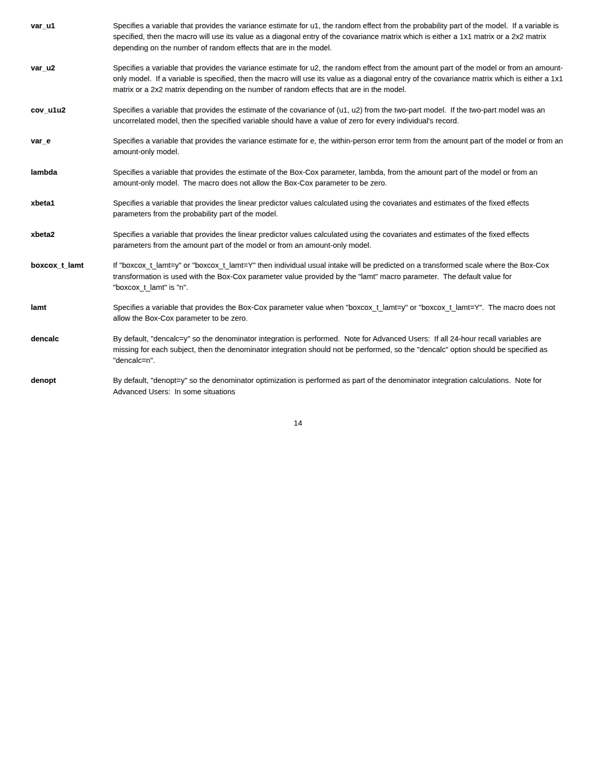var_u1
Specifies a variable that provides the variance estimate for u1, the random effect from the probability part of the model. If a variable is specified, then the macro will use its value as a diagonal entry of the covariance matrix which is either a 1x1 matrix or a 2x2 matrix depending on the number of random effects that are in the model.
var_u2
Specifies a variable that provides the variance estimate for u2, the random effect from the amount part of the model or from an amount-only model. If a variable is specified, then the macro will use its value as a diagonal entry of the covariance matrix which is either a 1x1 matrix or a 2x2 matrix depending on the number of random effects that are in the model.
cov_u1u2
Specifies a variable that provides the estimate of the covariance of (u1, u2) from the two-part model. If the two-part model was an uncorrelated model, then the specified variable should have a value of zero for every individual's record.
var_e
Specifies a variable that provides the variance estimate for e, the within-person error term from the amount part of the model or from an amount-only model.
lambda
Specifies a variable that provides the estimate of the Box-Cox parameter, lambda, from the amount part of the model or from an amount-only model. The macro does not allow the Box-Cox parameter to be zero.
xbeta1
Specifies a variable that provides the linear predictor values calculated using the covariates and estimates of the fixed effects parameters from the probability part of the model.
xbeta2
Specifies a variable that provides the linear predictor values calculated using the covariates and estimates of the fixed effects parameters from the amount part of the model or from an amount-only model.
boxcox_t_lamt
If "boxcox_t_lamt=y" or "boxcox_t_lamt=Y" then individual usual intake will be predicted on a transformed scale where the Box-Cox transformation is used with the Box-Cox parameter value provided by the "lamt" macro parameter. The default value for "boxcox_t_lamt" is "n".
lamt
Specifies a variable that provides the Box-Cox parameter value when "boxcox_t_lamt=y" or "boxcox_t_lamt=Y". The macro does not allow the Box-Cox parameter to be zero.
dencalc
By default, "dencalc=y" so the denominator integration is performed. Note for Advanced Users: If all 24-hour recall variables are missing for each subject, then the denominator integration should not be performed, so the "dencalc" option should be specified as "dencalc=n".
denopt
By default, "denopt=y" so the denominator optimization is performed as part of the denominator integration calculations. Note for Advanced Users: In some situations
14